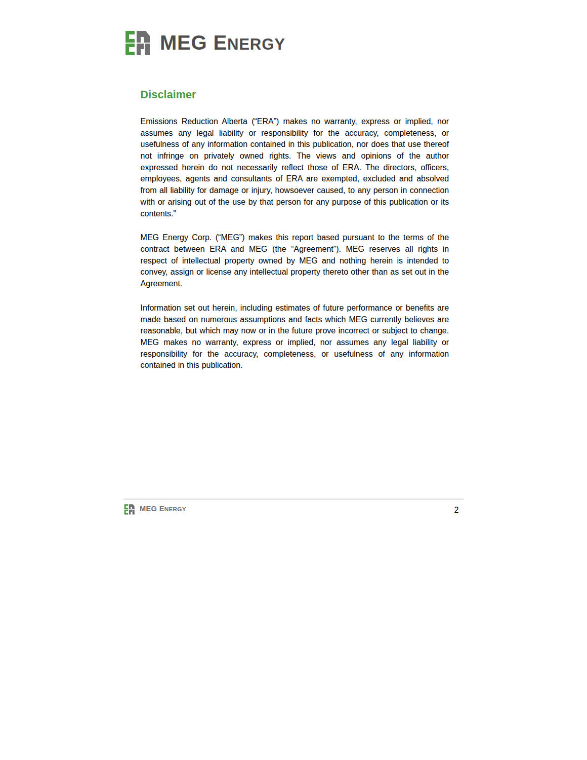MEG ENERGY
Disclaimer
Emissions Reduction Alberta (“ERA”) makes no warranty, express or implied, nor assumes any legal liability or responsibility for the accuracy, completeness, or usefulness of any information contained in this publication, nor does that use thereof not infringe on privately owned rights. The views and opinions of the author expressed herein do not necessarily reflect those of ERA. The directors, officers, employees, agents and consultants of ERA are exempted, excluded and absolved from all liability for damage or injury, howsoever caused, to any person in connection with or arising out of the use by that person for any purpose of this publication or its contents."
MEG Energy Corp. (“MEG”) makes this report based pursuant to the terms of the contract between ERA and MEG (the “Agreement”). MEG reserves all rights in respect of intellectual property owned by MEG and nothing herein is intended to convey, assign or license any intellectual property thereto other than as set out in the Agreement.
Information set out herein, including estimates of future performance or benefits are made based on numerous assumptions and facts which MEG currently believes are reasonable, but which may now or in the future prove incorrect or subject to change. MEG makes no warranty, express or implied, nor assumes any legal liability or responsibility for the accuracy, completeness, or usefulness of any information contained in this publication.
MEG ENERGY
2